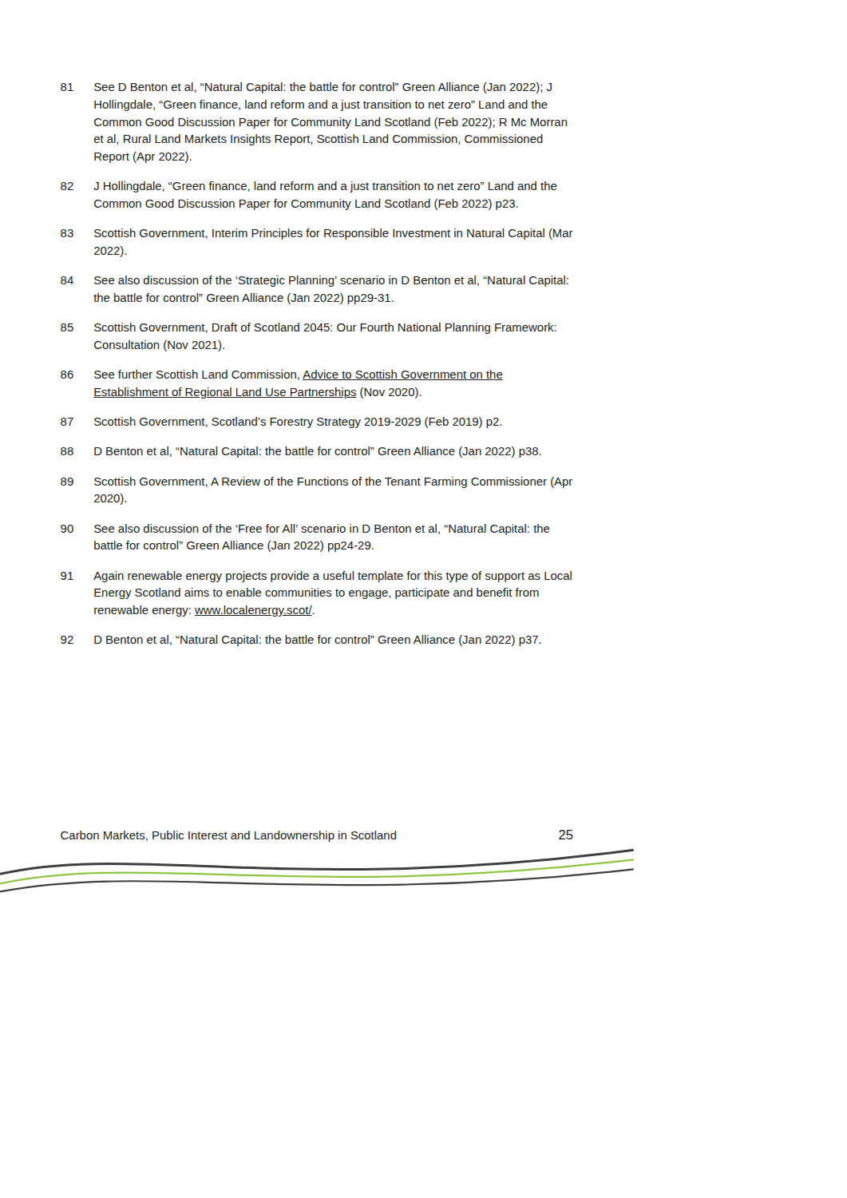81 See D Benton et al, “Natural Capital: the battle for control” Green Alliance (Jan 2022); J Hollingdale, “Green finance, land reform and a just transition to net zero” Land and the Common Good Discussion Paper for Community Land Scotland (Feb 2022); R Mc Morran et al, Rural Land Markets Insights Report, Scottish Land Commission, Commissioned Report (Apr 2022).
82 J Hollingdale, “Green finance, land reform and a just transition to net zero” Land and the Common Good Discussion Paper for Community Land Scotland (Feb 2022) p23.
83 Scottish Government, Interim Principles for Responsible Investment in Natural Capital (Mar 2022).
84 See also discussion of the ‘Strategic Planning’ scenario in D Benton et al, “Natural Capital: the battle for control” Green Alliance (Jan 2022) pp29-31.
85 Scottish Government, Draft of Scotland 2045: Our Fourth National Planning Framework: Consultation (Nov 2021).
86 See further Scottish Land Commission, Advice to Scottish Government on the Establishment of Regional Land Use Partnerships (Nov 2020).
87 Scottish Government, Scotland’s Forestry Strategy 2019-2029 (Feb 2019) p2.
88 D Benton et al, “Natural Capital: the battle for control” Green Alliance (Jan 2022) p38.
89 Scottish Government, A Review of the Functions of the Tenant Farming Commissioner (Apr 2020).
90 See also discussion of the ‘Free for All’ scenario in D Benton et al, “Natural Capital: the battle for control” Green Alliance (Jan 2022) pp24-29.
91 Again renewable energy projects provide a useful template for this type of support as Local Energy Scotland aims to enable communities to engage, participate and benefit from renewable energy: www.localenergy.scot/.
92 D Benton et al, “Natural Capital: the battle for control” Green Alliance (Jan 2022) p37.
Carbon Markets, Public Interest and Landownership in Scotland 25